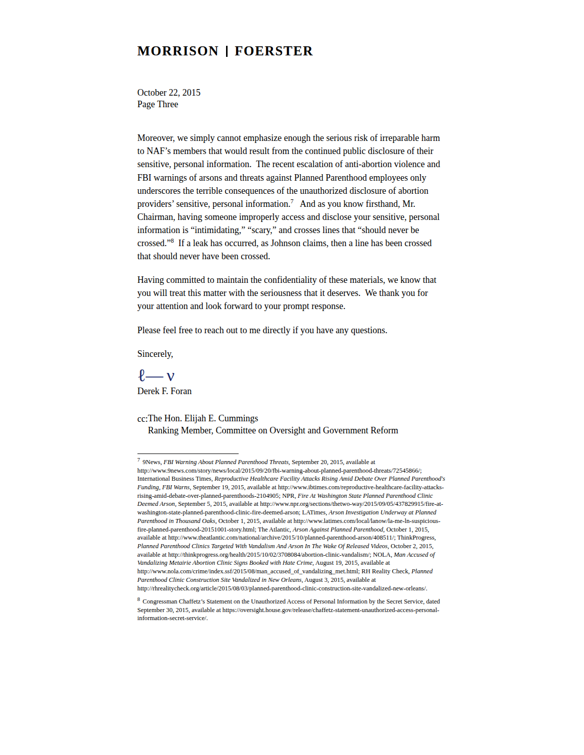MORRISON FOERSTER
October 22, 2015
Page Three
Moreover, we simply cannot emphasize enough the serious risk of irreparable harm to NAF’s members that would result from the continued public disclosure of their sensitive, personal information. The recent escalation of anti-abortion violence and FBI warnings of arsons and threats against Planned Parenthood employees only underscores the terrible consequences of the unauthorized disclosure of abortion providers’ sensitive, personal information.7 And as you know firsthand, Mr. Chairman, having someone improperly access and disclose your sensitive, personal information is “intimidating,” “scary,” and crosses lines that “should never be crossed.”8 If a leak has occurred, as Johnson claims, then a line has been crossed that should never have been crossed.
Having committed to maintain the confidentiality of these materials, we know that you will treat this matter with the seriousness that it deserves. We thank you for your attention and look forward to your prompt response.
Please feel free to reach out to me directly if you have any questions.
Sincerely,
ℓ— ν
Derek F. Foran
| cc: | The Hon. Elijah E. Cummings Ranking Member, Committee on Oversight and Government Reform |
7 9News, FBI Warning About Planned Parenthood Threats, September 20, 2015, available at http://www.9news.com/story/news/local/2015/09/20/fbi-warning-about-planned-parenthood-threats/72545866/; International Business Times, Reproductive Healthcare Facility Attacks Rising Amid Debate Over Planned Parenthood's Funding, FBI Warns, September 19, 2015, available at http://www.ibtimes.com/reproductive-healthcare-facility-attacks-rising-amid-debate-over-planned-parenthoods-2104905; NPR, Fire At Washington State Planned Parenthood Clinic Deemed Arson, September 5, 2015, available at http://www.npr.org/sections/thetwo-way/2015/09/05/437829915/fire-at-washington-state-planned-parenthood-clinic-fire-deemed-arson; LATimes, Arson Investigation Underway at Planned Parenthood in Thousand Oaks, October 1, 2015, available at http://www.latimes.com/local/lanow/la-me-ln-suspicious-fire-planned-parenthood-20151001-story.html; The Atlantic, Arson Against Planned Parenthood, October 1, 2015, available at http://www.theatlantic.com/national/archive/2015/10/planned-parenthood-arson/408511/; ThinkProgress, Planned Parenthood Clinics Targeted With Vandalism And Arson In The Wake Of Released Videos, October 2, 2015, available at http://thinkprogress.org/health/2015/10/02/3708084/abortion-clinic-vandalism/; NOLA, Man Accused of Vandalizing Metairie Abortion Clinic Signs Booked with Hate Crime, August 19, 2015, available at http://www.nola.com/crime/index.ssf/2015/08/man_accused_of_vandalizing_met.html; RH Reality Check, Planned Parenthood Clinic Construction Site Vandalized in New Orleans, August 3, 2015, available at http://rhrealitycheck.org/article/2015/08/03/planned-parenthood-clinic-construction-site-vandalized-new-orleans/.
8 Congressman Chaffetz’s Statement on the Unauthorized Access of Personal Information by the Secret Service, dated September 30, 2015, available at https://oversight.house.gov/release/chaffetz-statement-unauthorized-access-personal-information-secret-service/.